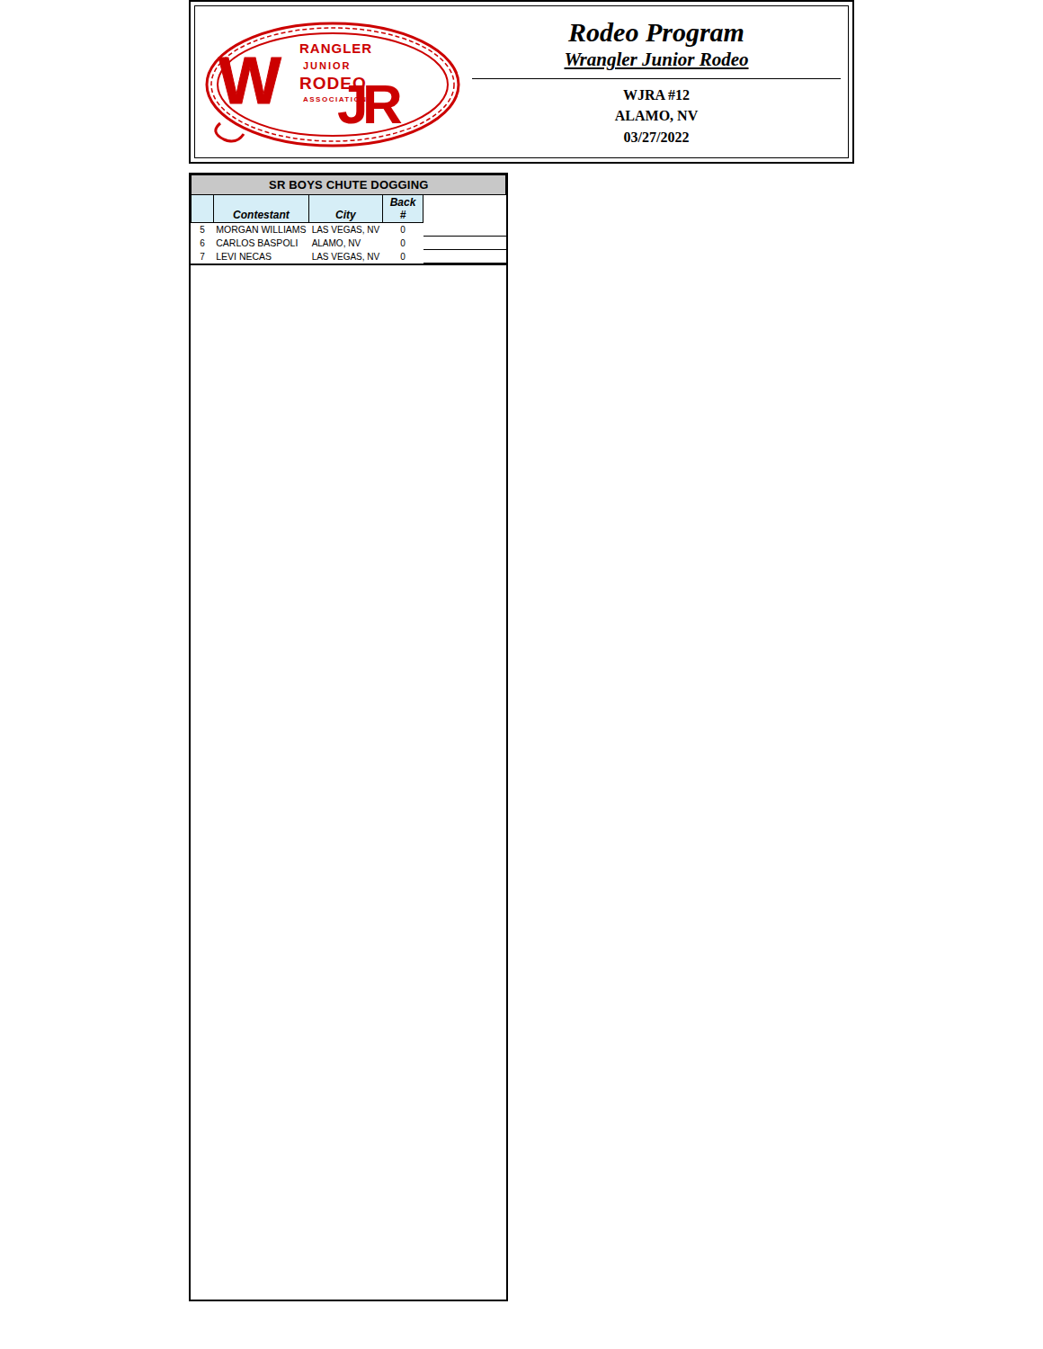W J R RANGLER JUNIOR RODEO ASSOCIATION
Rodeo Program
Wrangler Junior Rodeo
WJRA #12
ALAMO, NV
03/27/2022
| SR BOYS CHUTE DOGGING |
| --- |
| | Contestant | City | Back # | |
| 5 | MORGAN WILLIAMS | LAS VEGAS, NV | 0 | |
| 6 | CARLOS BASPOLI | ALAMO, NV | 0 | |
| 7 | LEVI NECAS | LAS VEGAS, NV | 0 | |